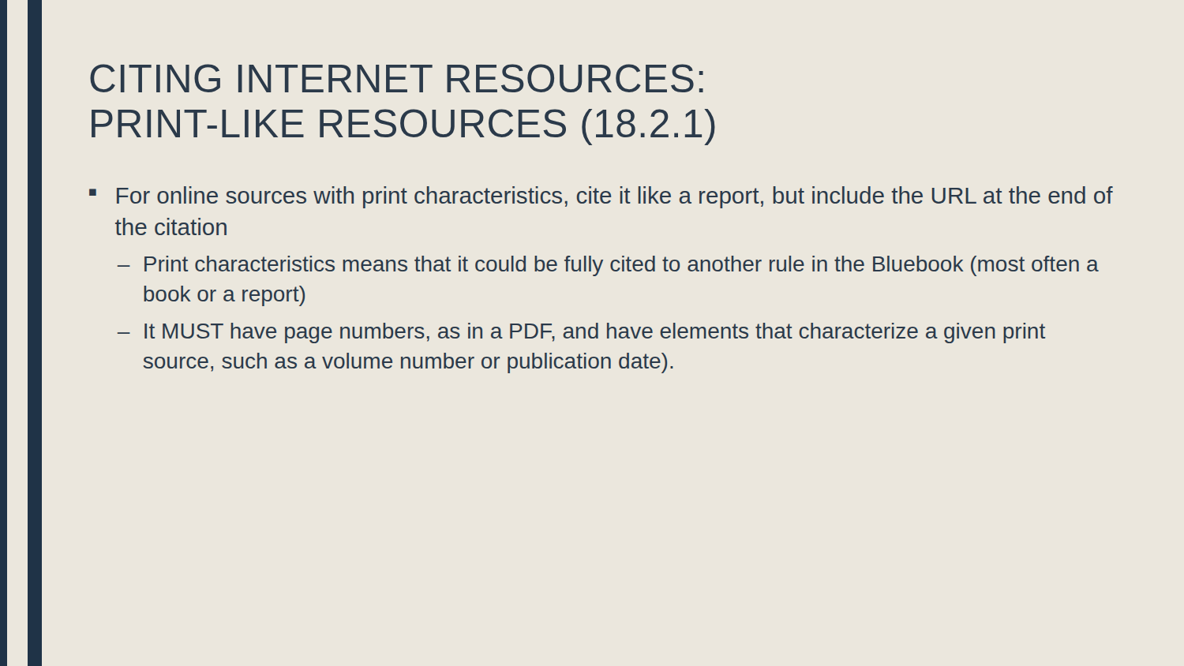Citing Internet Resources:
Print-Like Resources (18.2.1)
For online sources with print characteristics, cite it like a report, but include the URL at the end of the citation
Print characteristics means that it could be fully cited to another rule in the Bluebook (most often a book or a report)
It MUST have page numbers, as in a PDF, and have elements that characterize a given print source, such as a volume number or publication date).